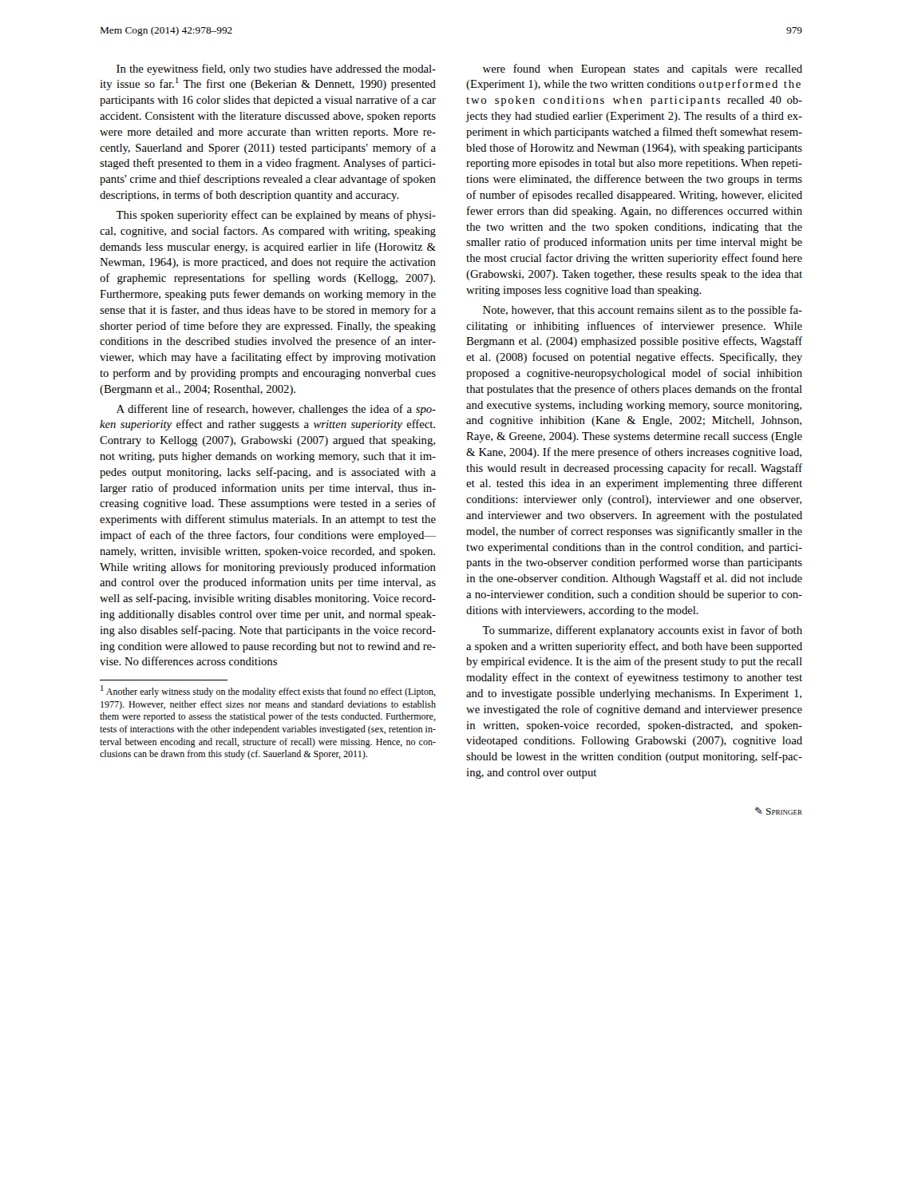Mem Cogn (2014) 42:978–992 979
In the eyewitness field, only two studies have addressed the modality issue so far.1 The first one (Bekerian & Dennett, 1990) presented participants with 16 color slides that depicted a visual narrative of a car accident. Consistent with the literature discussed above, spoken reports were more detailed and more accurate than written reports. More recently, Sauerland and Sporer (2011) tested participants' memory of a staged theft presented to them in a video fragment. Analyses of participants' crime and thief descriptions revealed a clear advantage of spoken descriptions, in terms of both description quantity and accuracy.
This spoken superiority effect can be explained by means of physical, cognitive, and social factors. As compared with writing, speaking demands less muscular energy, is acquired earlier in life (Horowitz & Newman, 1964), is more practiced, and does not require the activation of graphemic representations for spelling words (Kellogg, 2007). Furthermore, speaking puts fewer demands on working memory in the sense that it is faster, and thus ideas have to be stored in memory for a shorter period of time before they are expressed. Finally, the speaking conditions in the described studies involved the presence of an interviewer, which may have a facilitating effect by improving motivation to perform and by providing prompts and encouraging nonverbal cues (Bergmann et al., 2004; Rosenthal, 2002).
A different line of research, however, challenges the idea of a spoken superiority effect and rather suggests a written superiority effect. Contrary to Kellogg (2007), Grabowski (2007) argued that speaking, not writing, puts higher demands on working memory, such that it impedes output monitoring, lacks self-pacing, and is associated with a larger ratio of produced information units per time interval, thus increasing cognitive load. These assumptions were tested in a series of experiments with different stimulus materials. In an attempt to test the impact of each of the three factors, four conditions were employed—namely, written, invisible written, spoken-voice recorded, and spoken. While writing allows for monitoring previously produced information and control over the produced information units per time interval, as well as self-pacing, invisible writing disables monitoring. Voice recording additionally disables control over time per unit, and normal speaking also disables self-pacing. Note that participants in the voice recording condition were allowed to pause recording but not to rewind and revise. No differences across conditions
1 Another early witness study on the modality effect exists that found no effect (Lipton, 1977). However, neither effect sizes nor means and standard deviations to establish them were reported to assess the statistical power of the tests conducted. Furthermore, tests of interactions with the other independent variables investigated (sex, retention interval between encoding and recall, structure of recall) were missing. Hence, no conclusions can be drawn from this study (cf. Sauerland & Sporer, 2011).
were found when European states and capitals were recalled (Experiment 1), while the two written conditions outperformed the two spoken conditions when participants recalled 40 objects they had studied earlier (Experiment 2). The results of a third experiment in which participants watched a filmed theft somewhat resembled those of Horowitz and Newman (1964), with speaking participants reporting more episodes in total but also more repetitions. When repetitions were eliminated, the difference between the two groups in terms of number of episodes recalled disappeared. Writing, however, elicited fewer errors than did speaking. Again, no differences occurred within the two written and the two spoken conditions, indicating that the smaller ratio of produced information units per time interval might be the most crucial factor driving the written superiority effect found here (Grabowski, 2007). Taken together, these results speak to the idea that writing imposes less cognitive load than speaking.
Note, however, that this account remains silent as to the possible facilitating or inhibiting influences of interviewer presence. While Bergmann et al. (2004) emphasized possible positive effects, Wagstaff et al. (2008) focused on potential negative effects. Specifically, they proposed a cognitive-neuropsychological model of social inhibition that postulates that the presence of others places demands on the frontal and executive systems, including working memory, source monitoring, and cognitive inhibition (Kane & Engle, 2002; Mitchell, Johnson, Raye, & Greene, 2004). These systems determine recall success (Engle & Kane, 2004). If the mere presence of others increases cognitive load, this would result in decreased processing capacity for recall. Wagstaff et al. tested this idea in an experiment implementing three different conditions: interviewer only (control), interviewer and one observer, and interviewer and two observers. In agreement with the postulated model, the number of correct responses was significantly smaller in the two experimental conditions than in the control condition, and participants in the two-observer condition performed worse than participants in the one-observer condition. Although Wagstaff et al. did not include a no-interviewer condition, such a condition should be superior to conditions with interviewers, according to the model.
To summarize, different explanatory accounts exist in favor of both a spoken and a written superiority effect, and both have been supported by empirical evidence. It is the aim of the present study to put the recall modality effect in the context of eyewitness testimony to another test and to investigate possible underlying mechanisms. In Experiment 1, we investigated the role of cognitive demand and interviewer presence in written, spoken-voice recorded, spoken-distracted, and spoken-videotaped conditions. Following Grabowski (2007), cognitive load should be lowest in the written condition (output monitoring, self-pacing, and control over output
✎ Springer